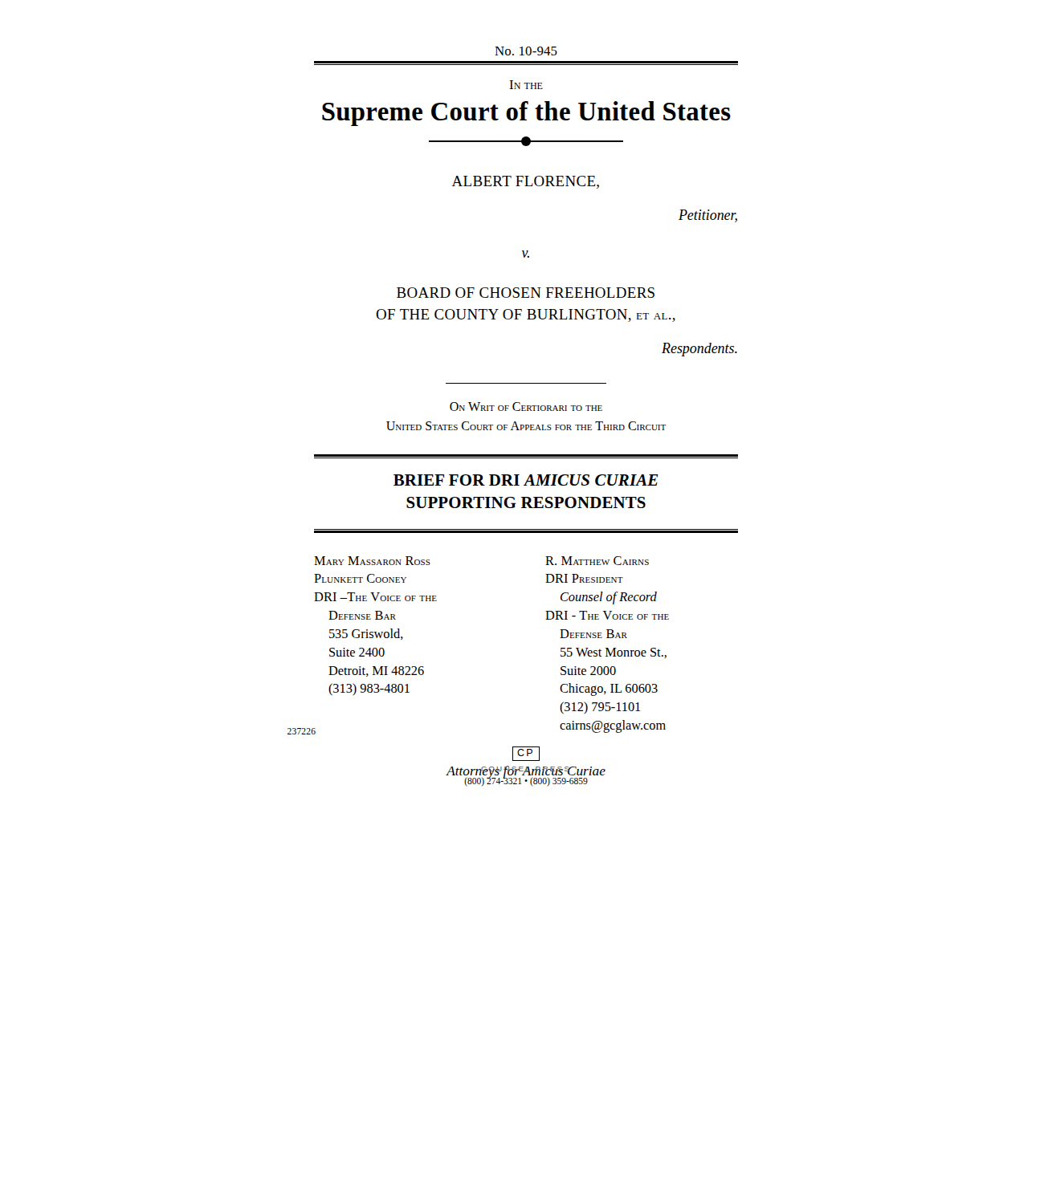No. 10-945
In the
Supreme Court of the United States
ALBERT FLORENCE,
Petitioner,
v.
BOARD OF CHOSEN FREEHOLDERS
OF THE COUNTY OF BURLINGTON, et al.,
Respondents.
On Writ of Certiorari to the
United States Court of Appeals for the Third Circuit
BRIEF FOR DRI AMICUS CURIAE
SUPPORTING RESPONDENTS
Mary Massaron Ross
Plunkett Cooney
DRI –The Voice of the
Defense Bar
535 Griswold,
Suite 2400
Detroit, MI 48226
(313) 983-4801
R. Matthew Cairns
DRI President
Counsel of Record
DRI - The Voice of the
Defense Bar
55 West Monroe St.,
Suite 2000
Chicago, IL 60603
(312) 795-1101
cairns@gcglaw.com
Attorneys for Amicus Curiae
237226
CP
COUNSEL PRESS
(800) 274-3321 • (800) 359-6859